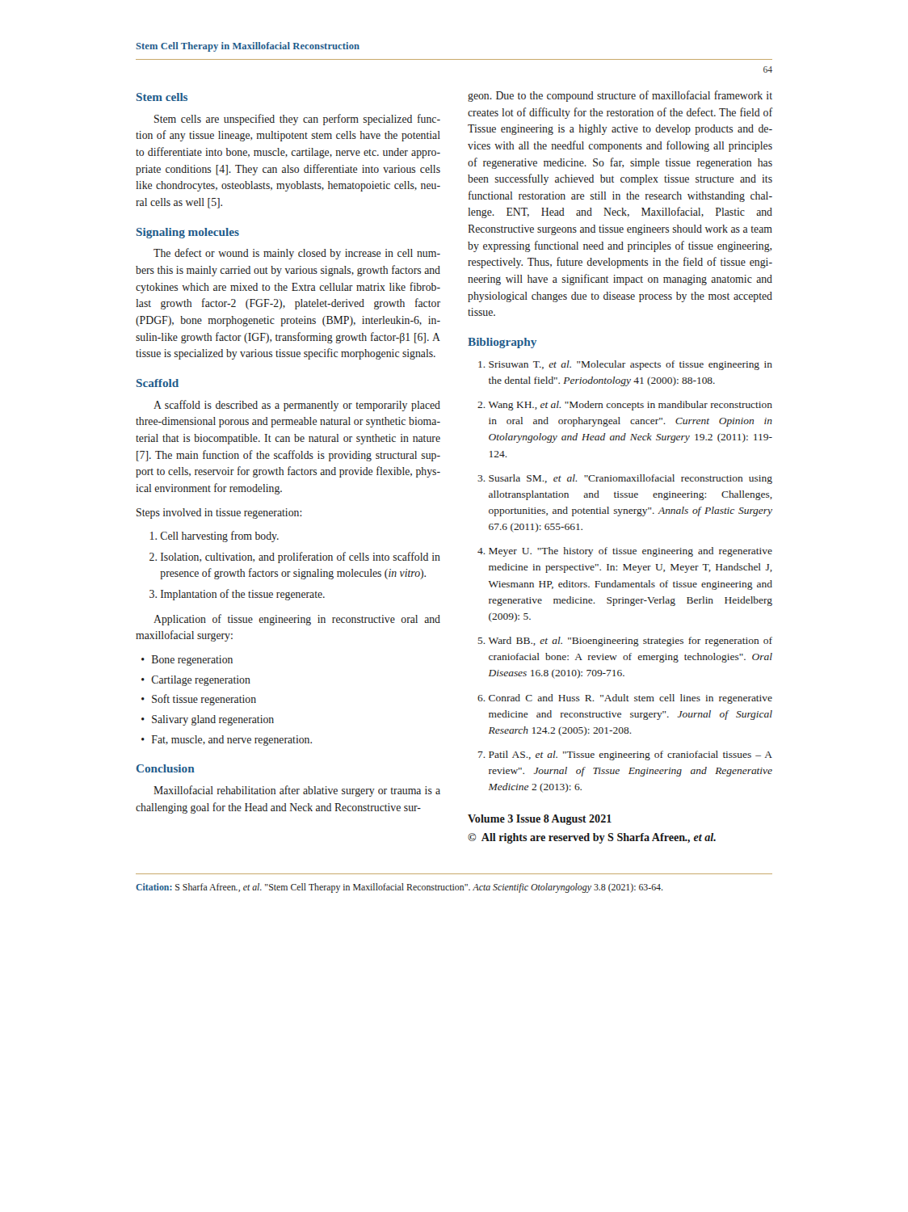Stem Cell Therapy in Maxillofacial Reconstruction
64
Stem cells
Stem cells are unspecified they can perform specialized function of any tissue lineage, multipotent stem cells have the potential to differentiate into bone, muscle, cartilage, nerve etc. under appropriate conditions [4]. They can also differentiate into various cells like chondrocytes, osteoblasts, myoblasts, hematopoietic cells, neural cells as well [5].
Signaling molecules
The defect or wound is mainly closed by increase in cell numbers this is mainly carried out by various signals, growth factors and cytokines which are mixed to the Extra cellular matrix like fibroblast growth factor-2 (FGF-2), platelet-derived growth factor (PDGF), bone morphogenetic proteins (BMP), interleukin-6, insulin-like growth factor (IGF), transforming growth factor-β1 [6]. A tissue is specialized by various tissue specific morphogenic signals.
Scaffold
A scaffold is described as a permanently or temporarily placed three-dimensional porous and permeable natural or synthetic biomaterial that is biocompatible. It can be natural or synthetic in nature [7]. The main function of the scaffolds is providing structural support to cells, reservoir for growth factors and provide flexible, physical environment for remodeling.
Steps involved in tissue regeneration:
Cell harvesting from body.
Isolation, cultivation, and proliferation of cells into scaffold in presence of growth factors or signaling molecules (in vitro).
Implantation of the tissue regenerate.
Application of tissue engineering in reconstructive oral and maxillofacial surgery:
Bone regeneration
Cartilage regeneration
Soft tissue regeneration
Salivary gland regeneration
Fat, muscle, and nerve regeneration.
Conclusion
Maxillofacial rehabilitation after ablative surgery or trauma is a challenging goal for the Head and Neck and Reconstructive sur-
geon. Due to the compound structure of maxillofacial framework it creates lot of difficulty for the restoration of the defect. The field of Tissue engineering is a highly active to develop products and devices with all the needful components and following all principles of regenerative medicine. So far, simple tissue regeneration has been successfully achieved but complex tissue structure and its functional restoration are still in the research withstanding challenge. ENT, Head and Neck, Maxillofacial, Plastic and Reconstructive surgeons and tissue engineers should work as a team by expressing functional need and principles of tissue engineering, respectively. Thus, future developments in the field of tissue engineering will have a significant impact on managing anatomic and physiological changes due to disease process by the most accepted tissue.
Bibliography
Srisuwan T., et al. "Molecular aspects of tissue engineering in the dental field". Periodontology 41 (2000): 88-108.
Wang KH., et al. "Modern concepts in mandibular reconstruction in oral and oropharyngeal cancer". Current Opinion in Otolaryngology and Head and Neck Surgery 19.2 (2011): 119-124.
Susarla SM., et al. "Craniomaxillofacial reconstruction using allotransplantation and tissue engineering: Challenges, opportunities, and potential synergy". Annals of Plastic Surgery 67.6 (2011): 655-661.
Meyer U. "The history of tissue engineering and regenerative medicine in perspective". In: Meyer U, Meyer T, Handschel J, Wiesmann HP, editors. Fundamentals of tissue engineering and regenerative medicine. Springer-Verlag Berlin Heidelberg (2009): 5.
Ward BB., et al. "Bioengineering strategies for regeneration of craniofacial bone: A review of emerging technologies". Oral Diseases 16.8 (2010): 709-716.
Conrad C and Huss R. "Adult stem cell lines in regenerative medicine and reconstructive surgery". Journal of Surgical Research 124.2 (2005): 201-208.
Patil AS., et al. "Tissue engineering of craniofacial tissues – A review". Journal of Tissue Engineering and Regenerative Medicine 2 (2013): 6.
Volume 3 Issue 8 August 2021
© All rights are reserved by S Sharfa Afreen., et al.
Citation: S Sharfa Afreen., et al. "Stem Cell Therapy in Maxillofacial Reconstruction". Acta Scientific Otolaryngology 3.8 (2021): 63-64.